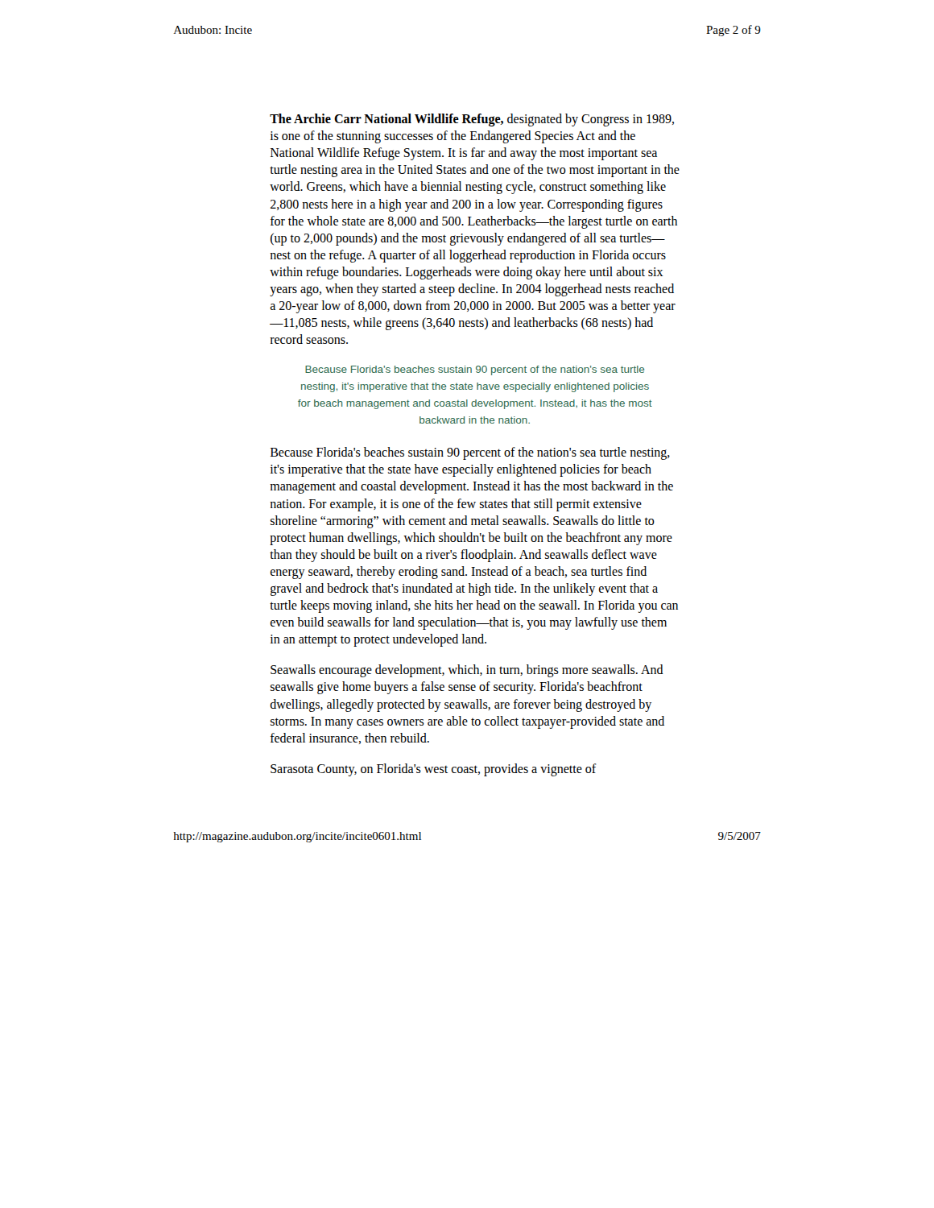Audubon: Incite Page 2 of 9
The Archie Carr National Wildlife Refuge, designated by Congress in 1989, is one of the stunning successes of the Endangered Species Act and the National Wildlife Refuge System. It is far and away the most important sea turtle nesting area in the United States and one of the two most important in the world. Greens, which have a biennial nesting cycle, construct something like 2,800 nests here in a high year and 200 in a low year. Corresponding figures for the whole state are 8,000 and 500. Leatherbacks—the largest turtle on earth (up to 2,000 pounds) and the most grievously endangered of all sea turtles—nest on the refuge. A quarter of all loggerhead reproduction in Florida occurs within refuge boundaries. Loggerheads were doing okay here until about six years ago, when they started a steep decline. In 2004 loggerhead nests reached a 20-year low of 8,000, down from 20,000 in 2000. But 2005 was a better year—11,085 nests, while greens (3,640 nests) and leatherbacks (68 nests) had record seasons.
Because Florida's beaches sustain 90 percent of the nation's sea turtle nesting, it's imperative that the state have especially enlightened policies for beach management and coastal development. Instead, it has the most backward in the nation.
Because Florida's beaches sustain 90 percent of the nation's sea turtle nesting, it's imperative that the state have especially enlightened policies for beach management and coastal development. Instead it has the most backward in the nation. For example, it is one of the few states that still permit extensive shoreline “armoring” with cement and metal seawalls. Seawalls do little to protect human dwellings, which shouldn't be built on the beachfront any more than they should be built on a river's floodplain. And seawalls deflect wave energy seaward, thereby eroding sand. Instead of a beach, sea turtles find gravel and bedrock that's inundated at high tide. In the unlikely event that a turtle keeps moving inland, she hits her head on the seawall. In Florida you can even build seawalls for land speculation—that is, you may lawfully use them in an attempt to protect undeveloped land.
Seawalls encourage development, which, in turn, brings more seawalls. And seawalls give home buyers a false sense of security. Florida's beachfront dwellings, allegedly protected by seawalls, are forever being destroyed by storms. In many cases owners are able to collect taxpayer-provided state and federal insurance, then rebuild.
Sarasota County, on Florida's west coast, provides a vignette of
http://magazine.audubon.org/incite/incite0601.html 9/5/2007